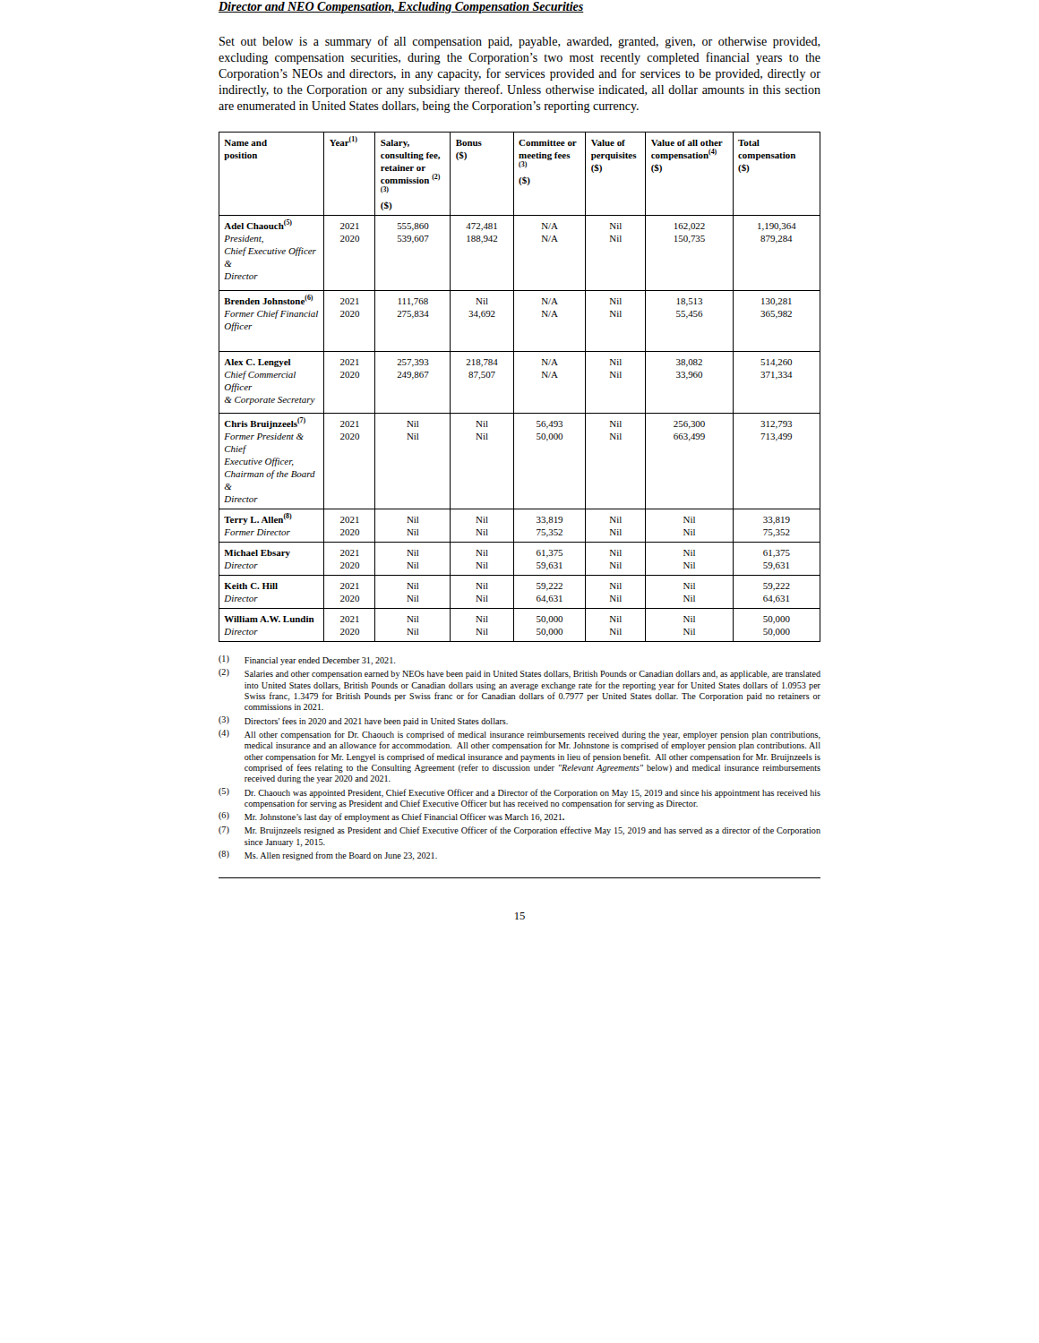Director and NEO Compensation, Excluding Compensation Securities
Set out below is a summary of all compensation paid, payable, awarded, granted, given, or otherwise provided, excluding compensation securities, during the Corporation’s two most recently completed financial years to the Corporation’s NEOs and directors, in any capacity, for services provided and for services to be provided, directly or indirectly, to the Corporation or any subsidiary thereof. Unless otherwise indicated, all dollar amounts in this section are enumerated in United States dollars, being the Corporation’s reporting currency.
| Name and position | Year (1) | Salary, consulting fee, retainer or commission (2) (3) ($) | Bonus ($) | Committee or meeting fees (3) ($) | Value of perquisites ($) | Value of all other compensation (4) ($) | Total compensation ($) |
| --- | --- | --- | --- | --- | --- | --- | --- |
| Adel Chaouch (5) President, Chief Executive Officer & Director | 2021 2020 | 555,860 539,607 | 472,481 188,942 | N/A N/A | Nil Nil | 162,022 150,735 | 1,190,364 879,284 |
| Brenden Johnstone (6) Former Chief Financial Officer | 2021 2020 | 111,768 275,834 | Nil 34,692 | N/A N/A | Nil Nil | 18,513 55,456 | 130,281 365,982 |
| Alex C. Lengyel Chief Commercial Officer & Corporate Secretary | 2021 2020 | 257,393 249,867 | 218,784 87,507 | N/A N/A | Nil Nil | 38,082 33,960 | 514,260 371,334 |
| Chris Bruijnzeels (7) Former President & Chief Executive Officer, Chairman of the Board & Director | 2021 2020 | Nil Nil | Nil Nil | 56,493 50,000 | Nil Nil | 256,300 663,499 | 312,793 713,499 |
| Terry L. Allen (8) Former Director | 2021 2020 | Nil Nil | Nil Nil | 33,819 75,352 | Nil Nil | Nil Nil | 33,819 75,352 |
| Michael Ebsary Director | 2021 2020 | Nil Nil | Nil Nil | 61,375 59,631 | Nil Nil | Nil Nil | 61,375 59,631 |
| Keith C. Hill Director | 2021 2020 | Nil Nil | Nil Nil | 59,222 64,631 | Nil Nil | Nil Nil | 59,222 64,631 |
| William A.W. Lundin Director | 2021 2020 | Nil Nil | Nil Nil | 50,000 50,000 | Nil Nil | Nil Nil | 50,000 50,000 |
(1) Financial year ended December 31, 2021.
(2) Salaries and other compensation earned by NEOs have been paid in United States dollars, British Pounds or Canadian dollars and, as applicable, are translated into United States dollars, British Pounds or Canadian dollars using an average exchange rate for the reporting year for United States dollars of 1.0953 per Swiss franc, 1.3479 for British Pounds per Swiss franc or for Canadian dollars of 0.7977 per United States dollar. The Corporation paid no retainers or commissions in 2021.
(3) Directors' fees in 2020 and 2021 have been paid in United States dollars.
(4) All other compensation for Dr. Chaouch is comprised of medical insurance reimbursements received during the year, employer pension plan contributions, medical insurance and an allowance for accommodation. All other compensation for Mr. Johnstone is comprised of employer pension plan contributions. All other compensation for Mr. Lengyel is comprised of medical insurance and payments in lieu of pension benefit. All other compensation for Mr. Bruijnzeels is comprised of fees relating to the Consulting Agreement (refer to discussion under "Relevant Agreements" below) and medical insurance reimbursements received during the year 2020 and 2021.
(5) Dr. Chaouch was appointed President, Chief Executive Officer and a Director of the Corporation on May 15, 2019 and since his appointment has received his compensation for serving as President and Chief Executive Officer but has received no compensation for serving as Director.
(6) Mr. Johnstone’s last day of employment as Chief Financial Officer was March 16, 2021.
(7) Mr. Bruijnzeels resigned as President and Chief Executive Officer of the Corporation effective May 15, 2019 and has served as a director of the Corporation since January 1, 2015.
(8) Ms. Allen resigned from the Board on June 23, 2021.
15